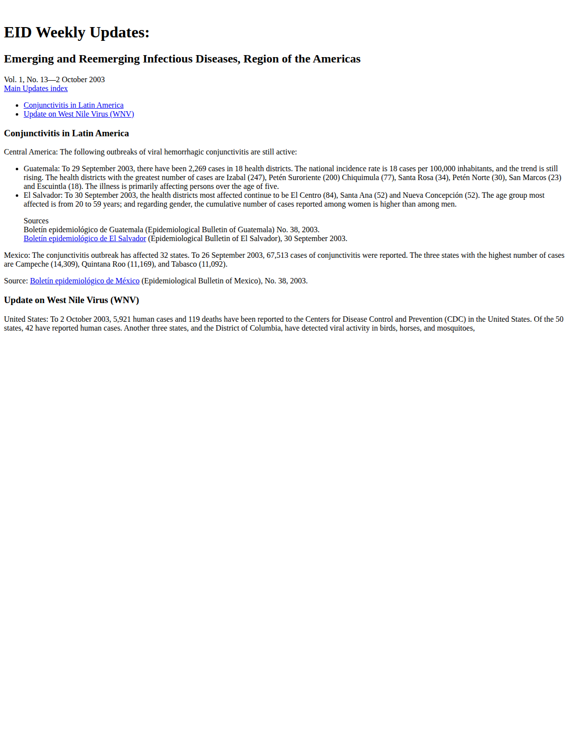EID Weekly Updates:
Emerging and Reemerging Infectious Diseases, Region of the Americas
Vol. 1, No. 13—2 October 2003
Main Updates index
Conjunctivitis in Latin America
Update on West Nile Virus (WNV)
Conjunctivitis in Latin America
Central America: The following outbreaks of viral hemorrhagic conjunctivitis are still active:
Guatemala: To 29 September 2003, there have been 2,269 cases in 18 health districts. The national incidence rate is 18 cases per 100,000 inhabitants, and the trend is still rising. The health districts with the greatest number of cases are Izabal (247), Petén Suroriente (200) Chiquimula (77), Santa Rosa (34), Petén Norte (30), San Marcos (23) and Escuintla (18). The illness is primarily affecting persons over the age of five.
El Salvador: To 30 September 2003, the health districts most affected continue to be El Centro (84), Santa Ana (52) and Nueva Concepción (52). The age group most affected is from 20 to 59 years; and regarding gender, the cumulative number of cases reported among women is higher than among men.
Sources
Boletín epidemiológico de Guatemala (Epidemiological Bulletin of Guatemala) No. 38, 2003.
Boletín epidemiológico de El Salvador (Epidemiological Bulletin of El Salvador), 30 September 2003.
Mexico: The conjunctivitis outbreak has affected 32 states. To 26 September 2003, 67,513 cases of conjunctivitis were reported. The three states with the highest number of cases are Campeche (14,309), Quintana Roo (11,169), and Tabasco (11,092).
Source: Boletín epidemiológico de México (Epidemiological Bulletin of Mexico), No. 38, 2003.
Update on West Nile Virus (WNV)
United States: To 2 October 2003, 5,921 human cases and 119 deaths have been reported to the Centers for Disease Control and Prevention (CDC) in the United States. Of the 50 states, 42 have reported human cases. Another three states, and the District of Columbia, have detected viral activity in birds, horses, and mosquitoes,